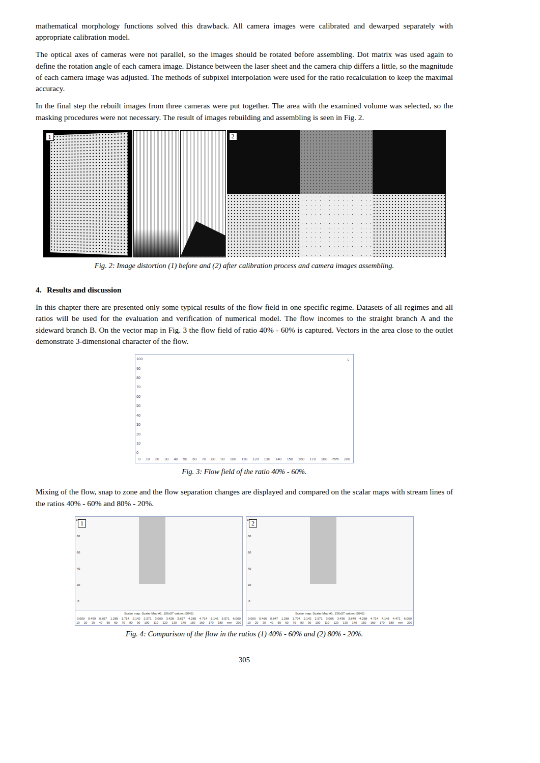mathematical morphology functions solved this drawback. All camera images were calibrated and dewarped separately with appropriate calibration model.
The optical axes of cameras were not parallel, so the images should be rotated before assembling. Dot matrix was used again to define the rotation angle of each camera image. Distance between the laser sheet and the camera chip differs a little, so the magnitude of each camera image was adjusted. The methods of subpixel interpolation were used for the ratio recalculation to keep the maximal accuracy.
In the final step the rebuilt images from three cameras were put together. The area with the examined volume was selected, so the masking procedures were not necessary. The result of images rebuilding and assembling is seen in Fig. 2.
1
2
Fig. 2: Image distortion (1) before and (2) after calibration process and camera images assembling.
4. Results and discussion
In this chapter there are presented only some typical results of the flow field in one specific regime. Datasets of all regimes and all ratios will be used for the evaluation and verification of numerical model. The flow incomes to the straight branch A and the sideward branch B. On the vector map in Fig. 3 the flow field of ratio 40% - 60% is captured. Vectors in the area close to the outlet demonstrate 3-dimensional character of the flow.
c
1009080706050403020100
0102030405060708090100110120130140150160170180 mm 200
Fig. 3: Flow field of the ratio 40% - 60%.
Mixing of the flow, snap to zone and the flow separation changes are displayed and compared on the scalar maps with stream lines of the ratios 40% - 60% and 80% - 20%.
1
100806040200
Scalar map: Scalar Map #1, 106x57 values (6042) 0.0000.4990.8571.2851.7142.1422.5713.0003.4283.8574.2854.7145.1465.5716.000
102030405060708090100110120130140150160170180 mm 200
2
100806040200
Scalar map: Scalar Map #1, 136x57 values (6042) 0.0000.4660.8471.2681.7042.1422.5713.0063.4363.8494.2684.7144.1464.4716.000
102030405060708090100110120130140150160170180 mm 200
Fig. 4: Comparison of the flow in the ratios (1) 40% - 60% and (2) 80% - 20%.
305